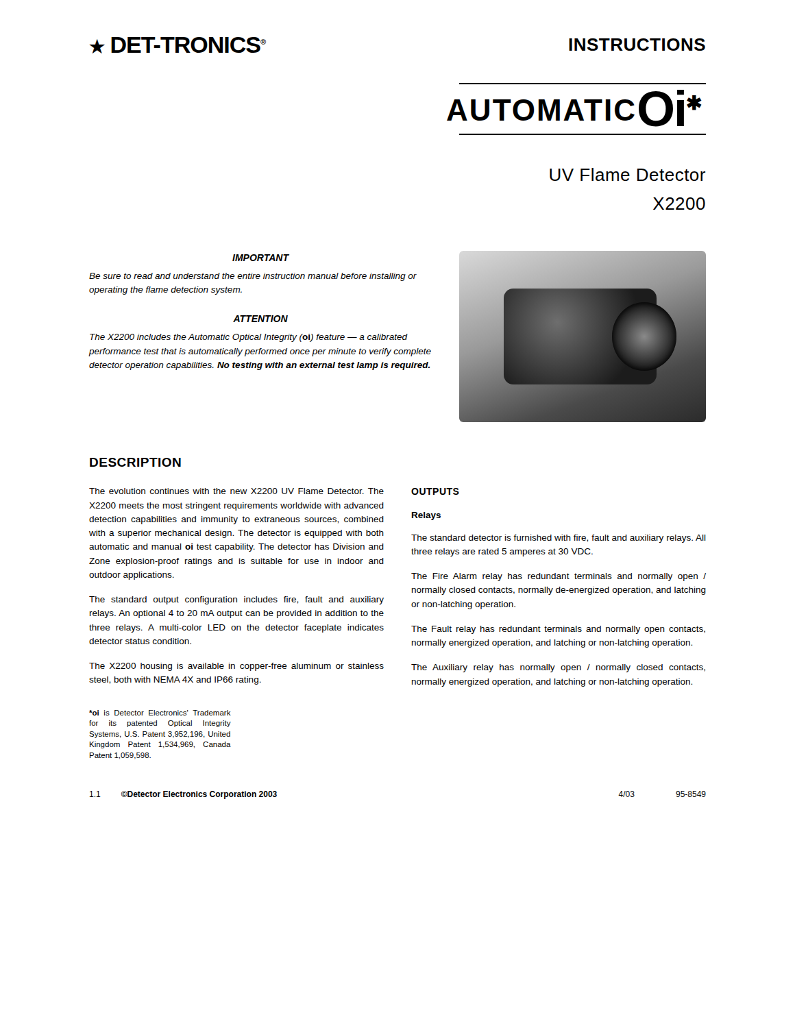★ DET-TRONICS®
INSTRUCTIONS
AUTOMATICOi✱
UV Flame Detector X2200
IMPORTANT
Be sure to read and understand the entire instruction manual before installing or operating the flame detection system.
ATTENTION
The X2200 includes the Automatic Optical Integrity (oi) feature — a calibrated performance test that is automatically performed once per minute to verify complete detector operation capabilities. No testing with an external test lamp is required.
DESCRIPTION
The evolution continues with the new X2200 UV Flame Detector. The X2200 meets the most stringent requirements worldwide with advanced detection capabilities and immunity to extraneous sources, combined with a superior mechanical design. The detector is equipped with both automatic and manual oi test capability. The detector has Division and Zone explosion-proof ratings and is suitable for use in indoor and outdoor applications.
The standard output configuration includes fire, fault and auxiliary relays. An optional 4 to 20 mA output can be provided in addition to the three relays. A multi-color LED on the detector faceplate indicates detector status condition.
The X2200 housing is available in copper-free aluminum or stainless steel, both with NEMA 4X and IP66 rating.
*oi is Detector Electronics' Trademark for its patented Optical Integrity Systems, U.S. Patent 3,952,196, United Kingdom Patent 1,534,969, Canada Patent 1,059,598.
OUTPUTS
Relays
The standard detector is furnished with fire, fault and auxiliary relays. All three relays are rated 5 amperes at 30 VDC.
The Fire Alarm relay has redundant terminals and normally open / normally closed contacts, normally de-energized operation, and latching or non-latching operation.
The Fault relay has redundant terminals and normally open contacts, normally energized operation, and latching or non-latching operation.
The Auxiliary relay has normally open / normally closed contacts, normally energized operation, and latching or non-latching operation.
1.1 ©Detector Electronics Corporation 2003
4/03 95-8549